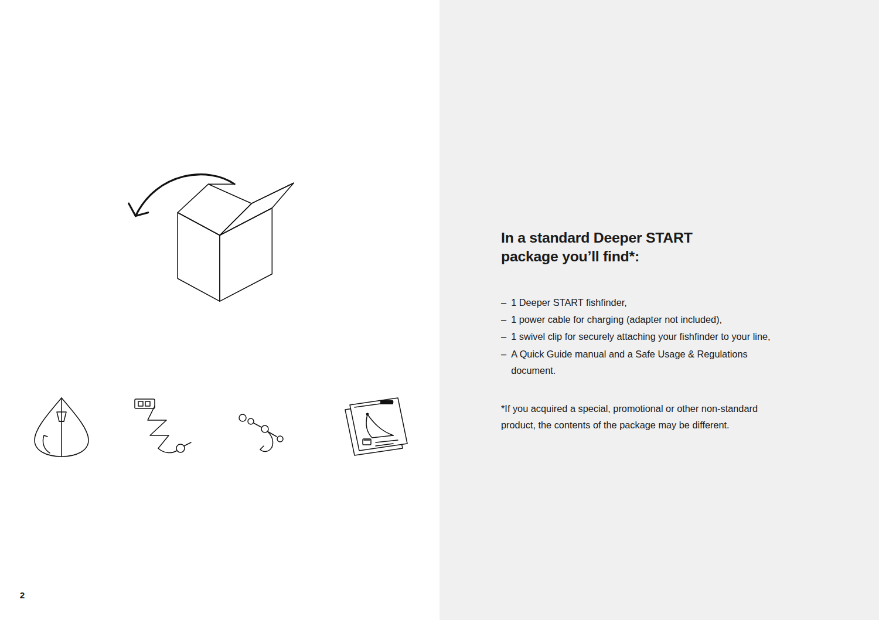2
In a standard Deeper START
package you’ll find*:
1 Deeper START fishfinder,
1 power cable for charging (adapter not included),
1 swivel clip for securely attaching your fishfinder to your line,
A Quick Guide manual and a Safe Usage & Regulations document.
*If you acquired a special, promotional or other non-standard product, the contents of the package may be different.